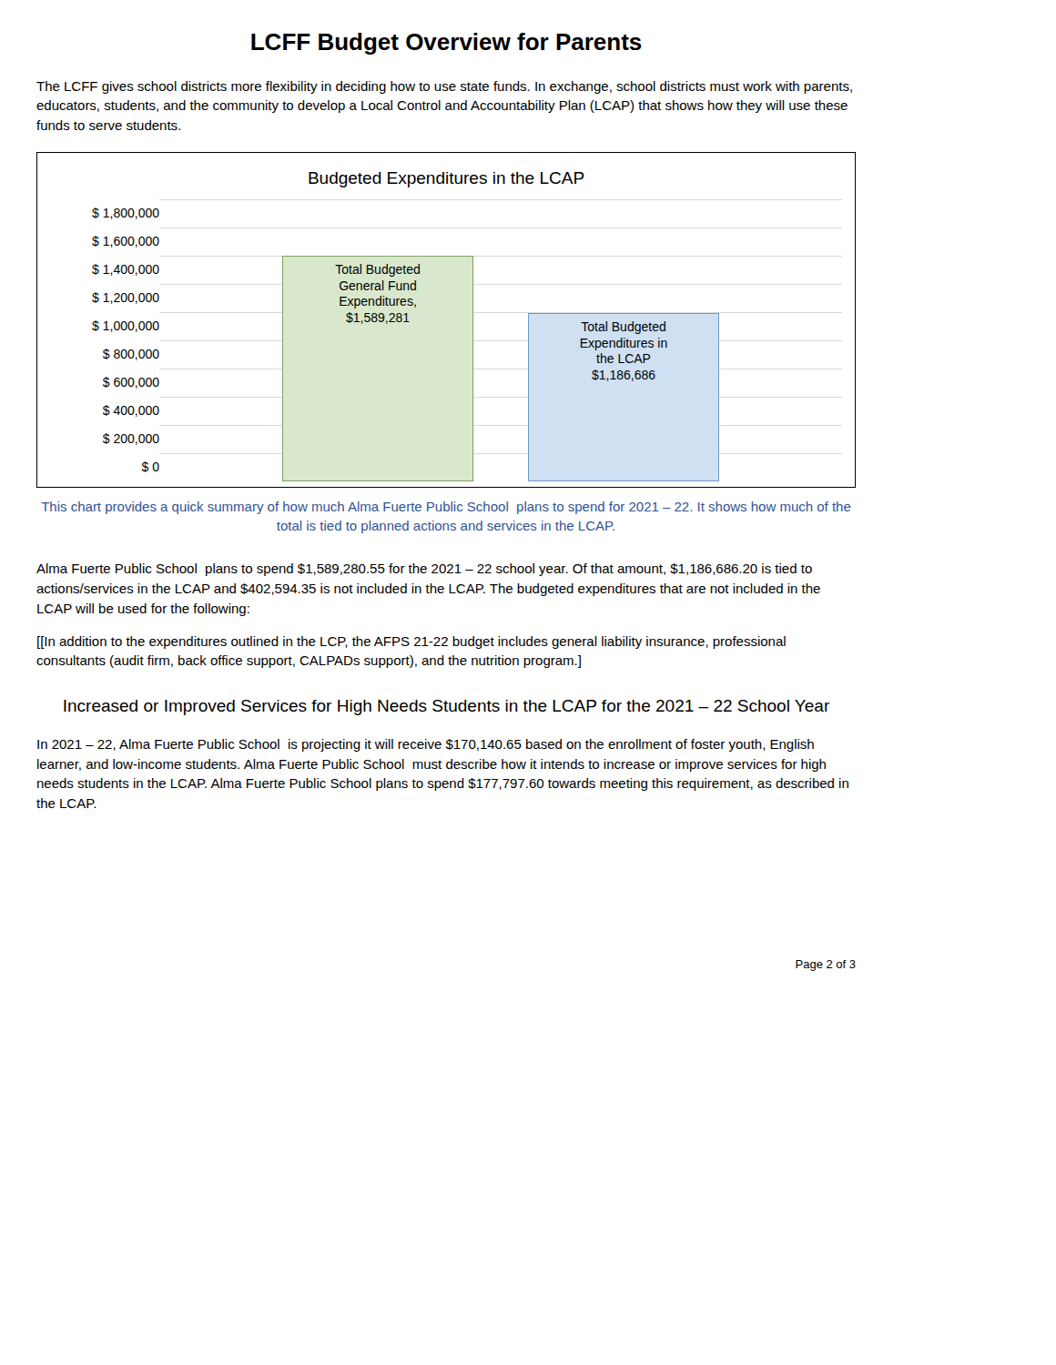LCFF Budget Overview for Parents
The LCFF gives school districts more flexibility in deciding how to use state funds. In exchange, school districts must work with parents, educators, students, and the community to develop a Local Control and Accountability Plan (LCAP) that shows how they will use these funds to serve students.
Budgeted Expenditures in the LCAP
| $ 1,800,000 $ 1,600,000 $ 1,400,000 $ 1,200,000 $ 1,000,000 $ 800,000 $ 600,000 $ 400,000 $ 200,000 $ 0 | Total Budgeted General Fund Expenditures, $1,589,281 Total Budgeted Expenditures in the LCAP $1,186,686 |
This chart provides a quick summary of how much Alma Fuerte Public School plans to spend for 2021 – 22. It shows how much of the total is tied to planned actions and services in the LCAP.
Alma Fuerte Public School plans to spend $1,589,280.55 for the 2021 – 22 school year. Of that amount, $1,186,686.20 is tied to actions/services in the LCAP and $402,594.35 is not included in the LCAP. The budgeted expenditures that are not included in the LCAP will be used for the following:
[[In addition to the expenditures outlined in the LCP, the AFPS 21-22 budget includes general liability insurance, professional consultants (audit firm, back office support, CALPADs support), and the nutrition program.]
Increased or Improved Services for High Needs Students in the LCAP for the 2021 – 22 School Year
In 2021 – 22, Alma Fuerte Public School is projecting it will receive $170,140.65 based on the enrollment of foster youth, English learner, and low-income students. Alma Fuerte Public School must describe how it intends to increase or improve services for high needs students in the LCAP. Alma Fuerte Public School plans to spend $177,797.60 towards meeting this requirement, as described in the LCAP.
Page 2 of 3